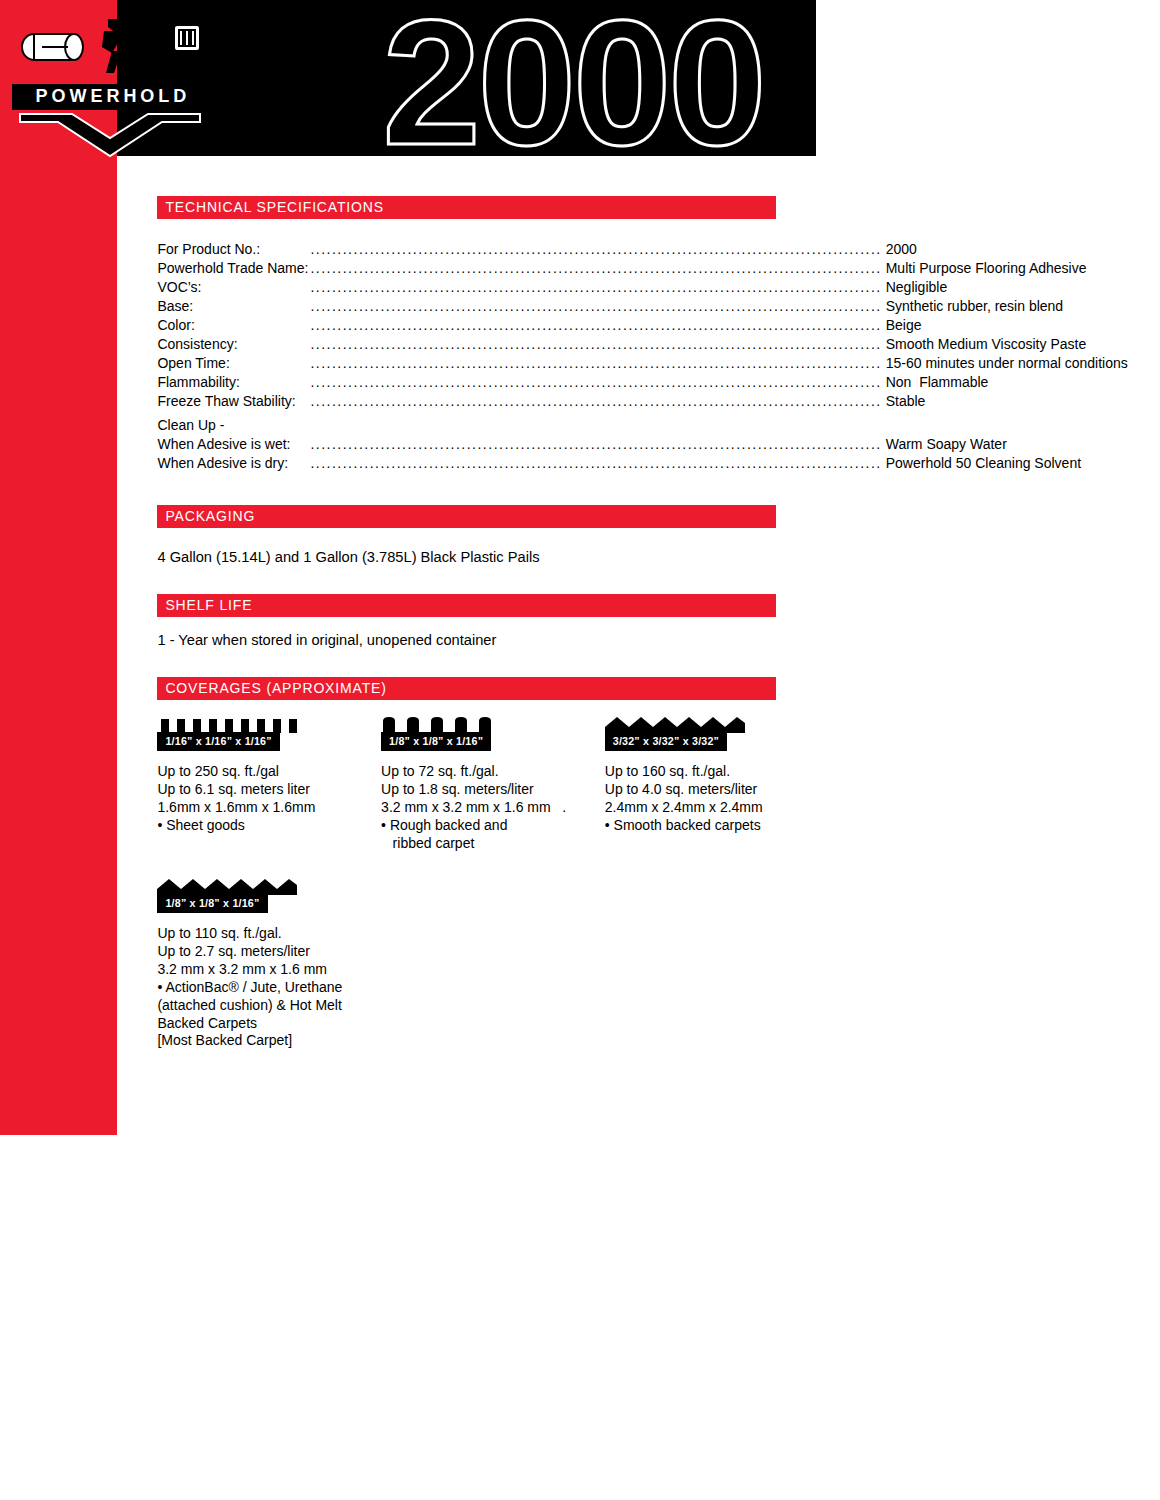2000
POWERHOLD
Technical Specifications
| For Product No.: | .......................................................................................................... | 2000 |
| Powerhold Trade Name: | .......................................................................................................... | Multi Purpose Flooring Adhesive |
| VOC’s: | .......................................................................................................... | Negligible |
| Base: | .......................................................................................................... | Synthetic rubber, resin blend |
| Color: | .......................................................................................................... | Beige |
| Consistency: | .......................................................................................................... | Smooth Medium Viscosity Paste |
| Open Time: | .......................................................................................................... | 15-60 minutes under normal conditions |
| Flammability: | .......................................................................................................... | Non Flammable |
| Freeze Thaw Stability: | .......................................................................................................... | Stable |
| Clean Up - |
| When Adesive is wet: | .......................................................................................................... | Warm Soapy Water |
| When Adesive is dry: | .......................................................................................................... | Powerhold 50 Cleaning Solvent |
Packaging
4 Gallon (15.14L) and 1 Gallon (3.785L) Black Plastic Pails
Shelf Life
1 - Year when stored in original, unopened container
Coverages (Approximate)
1/16” x 1/16” x 1/16”
Up to 250 sq. ft./gal
Up to 6.1 sq. meters liter
1.6mm x 1.6mm x 1.6mm
• Sheet goods
1/8” x 1/8” x 1/16”
Up to 72 sq. ft./gal.
Up to 1.8 sq. meters/liter
3.2 mm x 3.2 mm x 1.6 mm .
• Rough backed and ribbed carpet
3/32” x 3/32” x 3/32”
Up to 160 sq. ft./gal.
Up to 4.0 sq. meters/liter
2.4mm x 2.4mm x 2.4mm
• Smooth backed carpets
1/8” x 1/8” x 1/16”
Up to 110 sq. ft./gal.
Up to 2.7 sq. meters/liter
3.2 mm x 3.2 mm x 1.6 mm
• ActionBac® / Jute, Urethane (attached cushion) & Hot Melt Backed Carpets
[Most Backed Carpet]